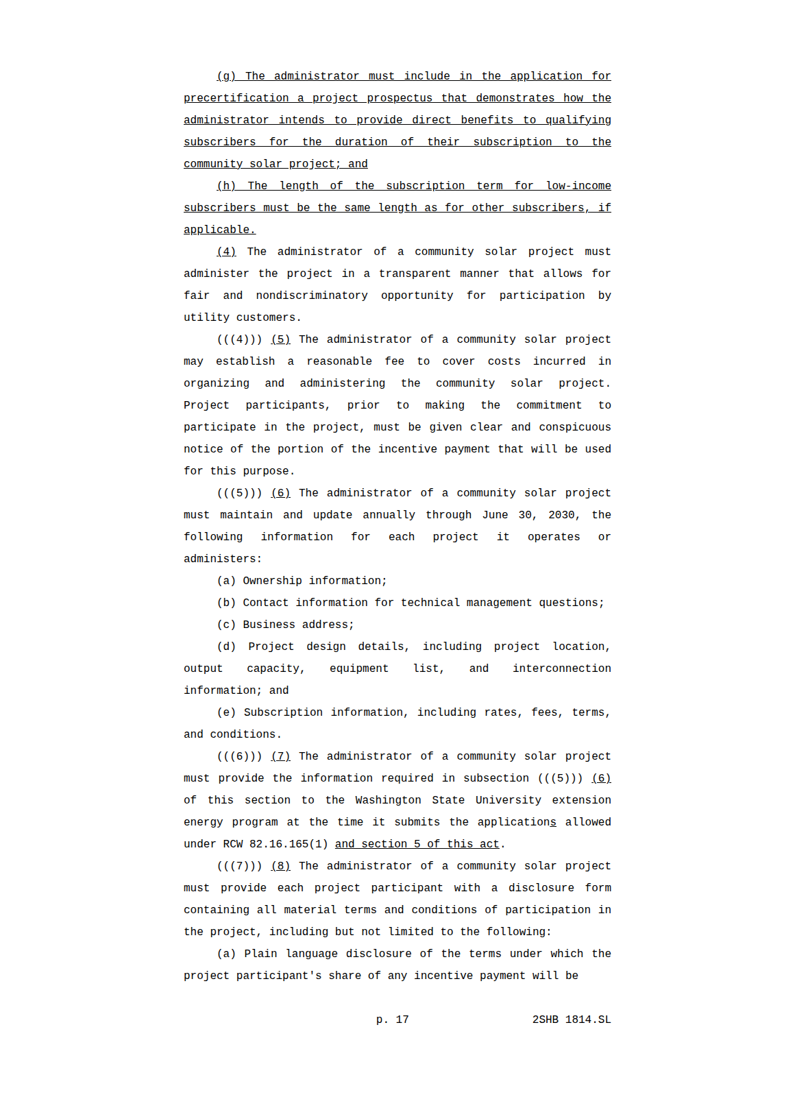(g) The administrator must include in the application for precertification a project prospectus that demonstrates how the administrator intends to provide direct benefits to qualifying subscribers for the duration of their subscription to the community solar project; and
(h) The length of the subscription term for low-income subscribers must be the same length as for other subscribers, if applicable.
(4) The administrator of a community solar project must administer the project in a transparent manner that allows for fair and nondiscriminatory opportunity for participation by utility customers.
(((4))) (5) The administrator of a community solar project may establish a reasonable fee to cover costs incurred in organizing and administering the community solar project. Project participants, prior to making the commitment to participate in the project, must be given clear and conspicuous notice of the portion of the incentive payment that will be used for this purpose.
(((5))) (6) The administrator of a community solar project must maintain and update annually through June 30, 2030, the following information for each project it operates or administers:
(a) Ownership information;
(b) Contact information for technical management questions;
(c) Business address;
(d) Project design details, including project location, output capacity, equipment list, and interconnection information; and
(e) Subscription information, including rates, fees, terms, and conditions.
(((6))) (7) The administrator of a community solar project must provide the information required in subsection (((5))) (6) of this section to the Washington State University extension energy program at the time it submits the applications allowed under RCW 82.16.165(1) and section 5 of this act.
(((7))) (8) The administrator of a community solar project must provide each project participant with a disclosure form containing all material terms and conditions of participation in the project, including but not limited to the following:
(a) Plain language disclosure of the terms under which the project participant's share of any incentive payment will be
p. 17 2SHB 1814.SL